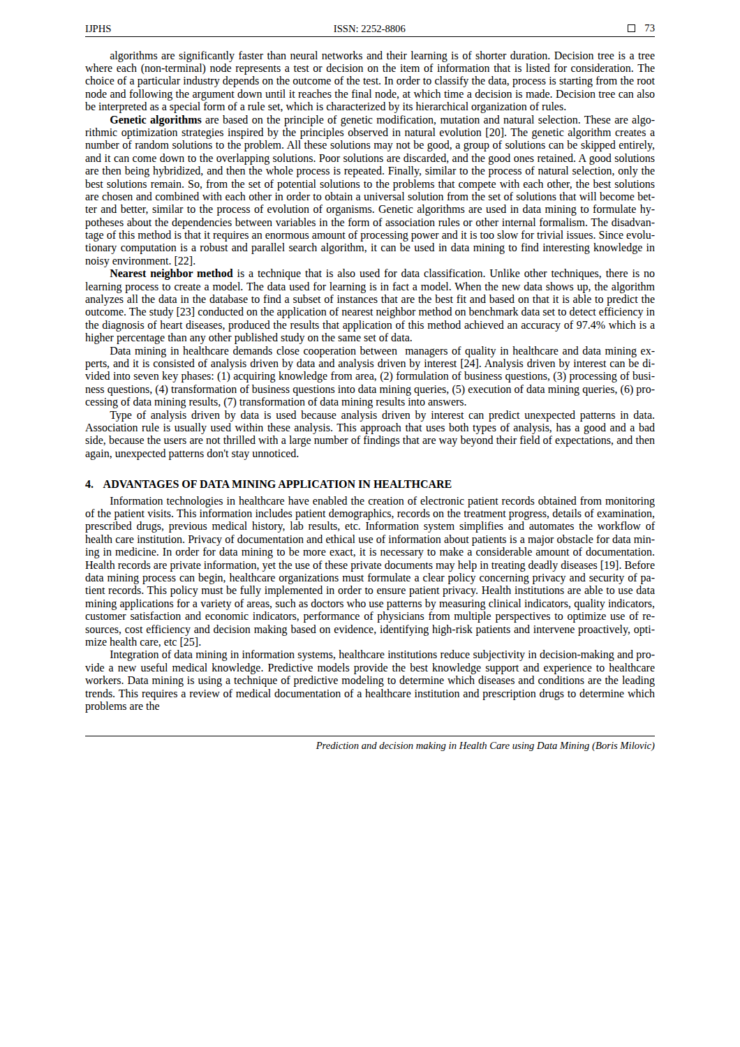IJPHS ISSN: 2252-8806 73
algorithms are significantly faster than neural networks and their learning is of shorter duration. Decision tree is a tree where each (non-terminal) node represents a test or decision on the item of information that is listed for consideration. The choice of a particular industry depends on the outcome of the test. In order to classify the data, process is starting from the root node and following the argument down until it reaches the final node, at which time a decision is made. Decision tree can also be interpreted as a special form of a rule set, which is characterized by its hierarchical organization of rules.
Genetic algorithms are based on the principle of genetic modification, mutation and natural selection. These are algorithmic optimization strategies inspired by the principles observed in natural evolution [20]. The genetic algorithm creates a number of random solutions to the problem. All these solutions may not be good, a group of solutions can be skipped entirely, and it can come down to the overlapping solutions. Poor solutions are discarded, and the good ones retained. A good solutions are then being hybridized, and then the whole process is repeated. Finally, similar to the process of natural selection, only the best solutions remain. So, from the set of potential solutions to the problems that compete with each other, the best solutions are chosen and combined with each other in order to obtain a universal solution from the set of solutions that will become better and better, similar to the process of evolution of organisms. Genetic algorithms are used in data mining to formulate hypotheses about the dependencies between variables in the form of association rules or other internal formalism. The disadvantage of this method is that it requires an enormous amount of processing power and it is too slow for trivial issues. Since evolutionary computation is a robust and parallel search algorithm, it can be used in data mining to find interesting knowledge in noisy environment. [22].
Nearest neighbor method is a technique that is also used for data classification. Unlike other techniques, there is no learning process to create a model. The data used for learning is in fact a model. When the new data shows up, the algorithm analyzes all the data in the database to find a subset of instances that are the best fit and based on that it is able to predict the outcome. The study [23] conducted on the application of nearest neighbor method on benchmark data set to detect efficiency in the diagnosis of heart diseases, produced the results that application of this method achieved an accuracy of 97.4% which is a higher percentage than any other published study on the same set of data.
Data mining in healthcare demands close cooperation between managers of quality in healthcare and data mining experts, and it is consisted of analysis driven by data and analysis driven by interest [24]. Analysis driven by interest can be divided into seven key phases: (1) acquiring knowledge from area, (2) formulation of business questions, (3) processing of business questions, (4) transformation of business questions into data mining queries, (5) execution of data mining queries, (6) processing of data mining results, (7) transformation of data mining results into answers.
Type of analysis driven by data is used because analysis driven by interest can predict unexpected patterns in data. Association rule is usually used within these analysis. This approach that uses both types of analysis, has a good and a bad side, because the users are not thrilled with a large number of findings that are way beyond their field of expectations, and then again, unexpected patterns don't stay unnoticed.
4. ADVANTAGES OF DATA MINING APPLICATION IN HEALTHCARE
Information technologies in healthcare have enabled the creation of electronic patient records obtained from monitoring of the patient visits. This information includes patient demographics, records on the treatment progress, details of examination, prescribed drugs, previous medical history, lab results, etc. Information system simplifies and automates the workflow of health care institution. Privacy of documentation and ethical use of information about patients is a major obstacle for data mining in medicine. In order for data mining to be more exact, it is necessary to make a considerable amount of documentation. Health records are private information, yet the use of these private documents may help in treating deadly diseases [19]. Before data mining process can begin, healthcare organizations must formulate a clear policy concerning privacy and security of patient records. This policy must be fully implemented in order to ensure patient privacy. Health institutions are able to use data mining applications for a variety of areas, such as doctors who use patterns by measuring clinical indicators, quality indicators, customer satisfaction and economic indicators, performance of physicians from multiple perspectives to optimize use of resources, cost efficiency and decision making based on evidence, identifying high-risk patients and intervene proactively, optimize health care, etc [25].
Integration of data mining in information systems, healthcare institutions reduce subjectivity in decision-making and provide a new useful medical knowledge. Predictive models provide the best knowledge support and experience to healthcare workers. Data mining is using a technique of predictive modeling to determine which diseases and conditions are the leading trends. This requires a review of medical documentation of a healthcare institution and prescription drugs to determine which problems are the
Prediction and decision making in Health Care using Data Mining (Boris Milovic)